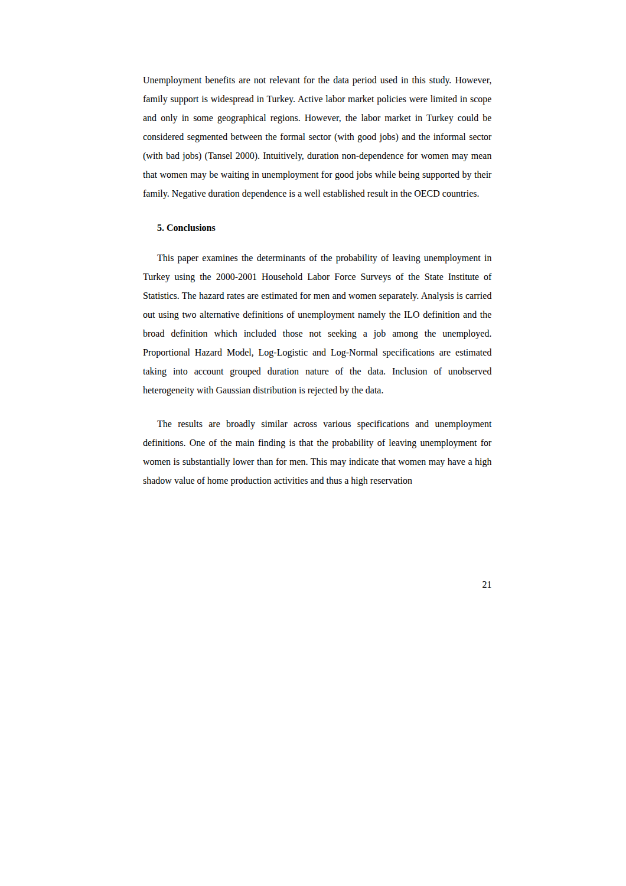Unemployment benefits are not relevant for the data period used in this study. However, family support is widespread in Turkey. Active labor market policies were limited in scope and only in some geographical regions. However, the labor market in Turkey could be considered segmented between the formal sector (with good jobs) and the informal sector (with bad jobs) (Tansel 2000). Intuitively, duration non-dependence for women may mean that women may be waiting in unemployment for good jobs while being supported by their family. Negative duration dependence is a well established result in the OECD countries.
5. Conclusions
This paper examines the determinants of the probability of leaving unemployment in Turkey using the 2000-2001 Household Labor Force Surveys of the State Institute of Statistics. The hazard rates are estimated for men and women separately. Analysis is carried out using two alternative definitions of unemployment namely the ILO definition and the broad definition which included those not seeking a job among the unemployed. Proportional Hazard Model, Log-Logistic and Log-Normal specifications are estimated taking into account grouped duration nature of the data. Inclusion of unobserved heterogeneity with Gaussian distribution is rejected by the data.
The results are broadly similar across various specifications and unemployment definitions. One of the main finding is that the probability of leaving unemployment for women is substantially lower than for men. This may indicate that women may have a high shadow value of home production activities and thus a high reservation
21